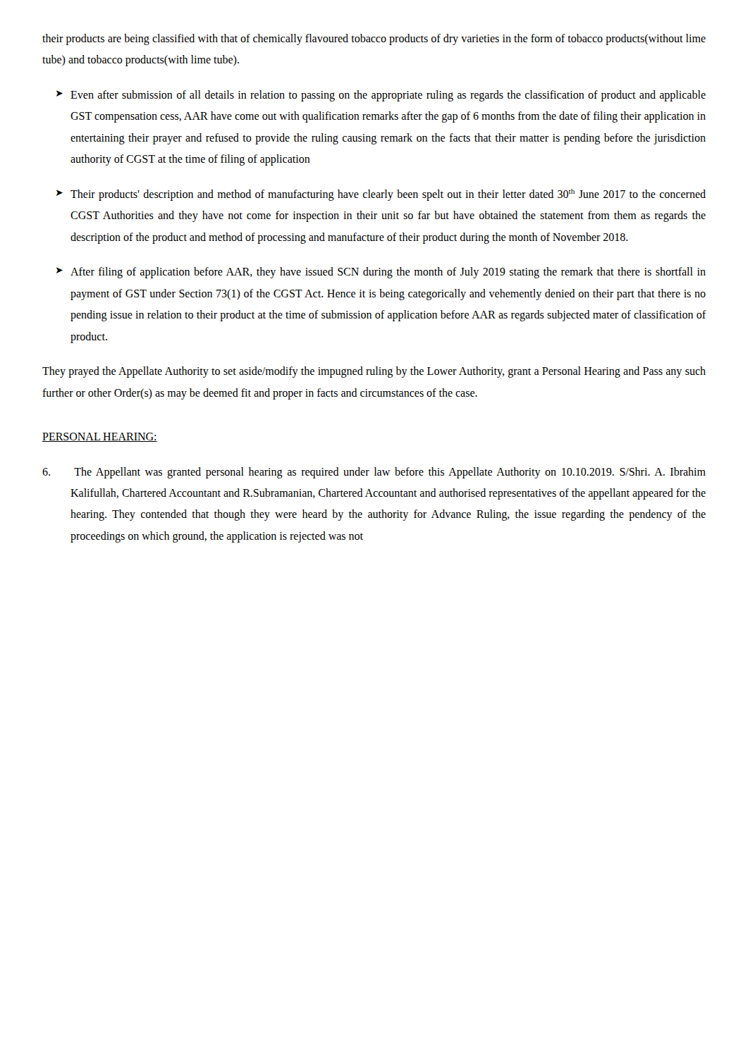their products are being classified with that of chemically flavoured tobacco products of dry varieties in the form of tobacco products(without lime tube) and tobacco products(with lime tube).
Even after submission of all details in relation to passing on the appropriate ruling as regards the classification of product and applicable GST compensation cess, AAR have come out with qualification remarks after the gap of 6 months from the date of filing their application in entertaining their prayer and refused to provide the ruling causing remark on the facts that their matter is pending before the jurisdiction authority of CGST at the time of filing of application
Their products' description and method of manufacturing have clearly been spelt out in their letter dated 30th June 2017 to the concerned CGST Authorities and they have not come for inspection in their unit so far but have obtained the statement from them as regards the description of the product and method of processing and manufacture of their product during the month of November 2018.
After filing of application before AAR, they have issued SCN during the month of July 2019 stating the remark that there is shortfall in payment of GST under Section 73(1) of the CGST Act. Hence it is being categorically and vehemently denied on their part that there is no pending issue in relation to their product at the time of submission of application before AAR as regards subjected mater of classification of product.
They prayed the Appellate Authority to set aside/modify the impugned ruling by the Lower Authority, grant a Personal Hearing and Pass any such further or other Order(s) as may be deemed fit and proper in facts and circumstances of the case.
PERSONAL HEARING:
6. The Appellant was granted personal hearing as required under law before this Appellate Authority on 10.10.2019. S/Shri. A. Ibrahim Kalifullah, Chartered Accountant and R.Subramanian, Chartered Accountant and authorised representatives of the appellant appeared for the hearing. They contended that though they were heard by the authority for Advance Ruling, the issue regarding the pendency of the proceedings on which ground, the application is rejected was not